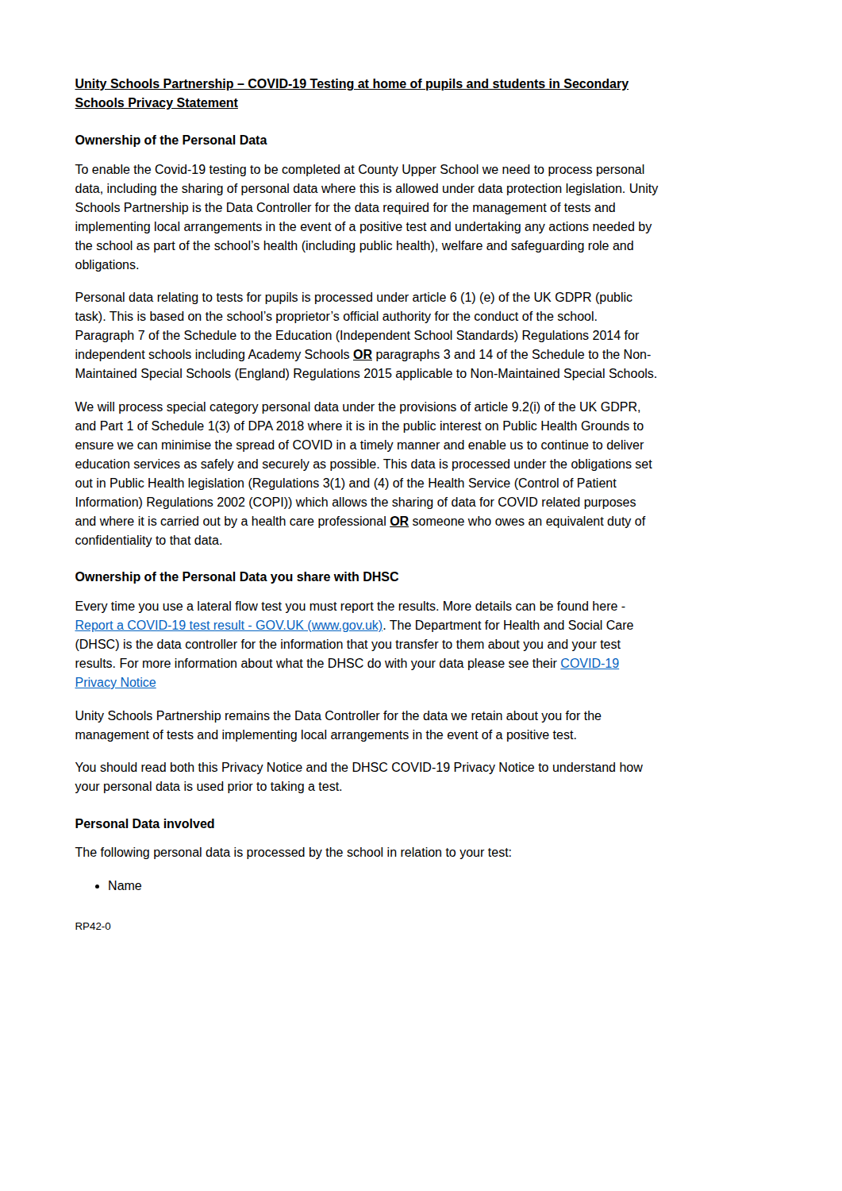Unity Schools Partnership – COVID-19 Testing at home of pupils and students in Secondary Schools Privacy Statement
Ownership of the Personal Data
To enable the Covid-19 testing to be completed at County Upper School we need to process personal data, including the sharing of personal data where this is allowed under data protection legislation. Unity Schools Partnership is the Data Controller for the data required for the management of tests and implementing local arrangements in the event of a positive test and undertaking any actions needed by the school as part of the school’s health (including public health), welfare and safeguarding role and obligations.
Personal data relating to tests for pupils is processed under article 6 (1) (e) of the UK GDPR (public task). This is based on the school’s proprietor’s official authority for the conduct of the school. Paragraph 7 of the Schedule to the Education (Independent School Standards) Regulations 2014 for independent schools including Academy Schools OR paragraphs 3 and 14 of the Schedule to the Non-Maintained Special Schools (England) Regulations 2015 applicable to Non-Maintained Special Schools.
We will process special category personal data under the provisions of article 9.2(i) of the UK GDPR, and Part 1 of Schedule 1(3) of DPA 2018 where it is in the public interest on Public Health Grounds to ensure we can minimise the spread of COVID in a timely manner and enable us to continue to deliver education services as safely and securely as possible. This data is processed under the obligations set out in Public Health legislation (Regulations 3(1) and (4) of the Health Service (Control of Patient Information) Regulations 2002 (COPI)) which allows the sharing of data for COVID related purposes and where it is carried out by a health care professional OR someone who owes an equivalent duty of confidentiality to that data.
Ownership of the Personal Data you share with DHSC
Every time you use a lateral flow test you must report the results. More details can be found here - Report a COVID-19 test result - GOV.UK (www.gov.uk). The Department for Health and Social Care (DHSC) is the data controller for the information that you transfer to them about you and your test results. For more information about what the DHSC do with your data please see their COVID-19 Privacy Notice
Unity Schools Partnership remains the Data Controller for the data we retain about you for the management of tests and implementing local arrangements in the event of a positive test.
You should read both this Privacy Notice and the DHSC COVID-19 Privacy Notice to understand how your personal data is used prior to taking a test.
Personal Data involved
The following personal data is processed by the school in relation to your test:
Name
RP42-0